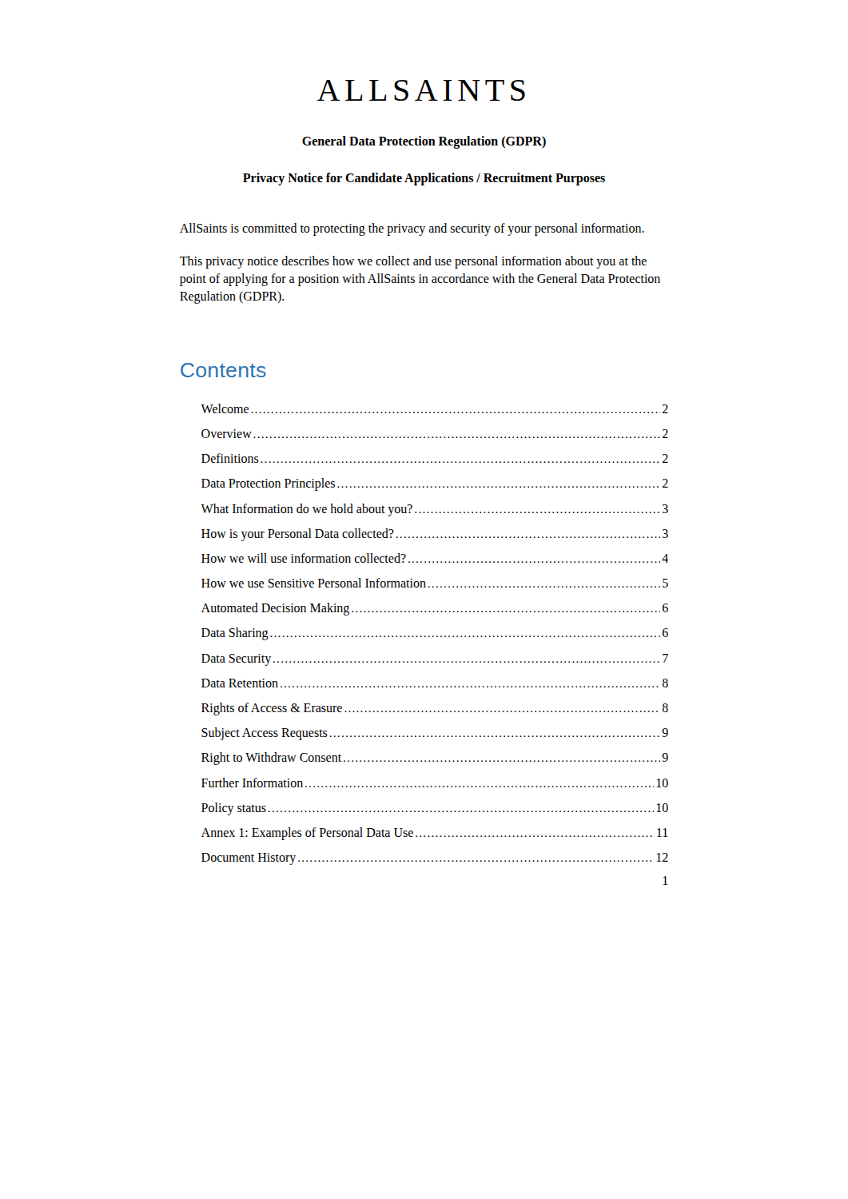ALLSAINTS
General Data Protection Regulation (GDPR)
Privacy Notice for Candidate Applications / Recruitment Purposes
AllSaints is committed to protecting the privacy and security of your personal information.
This privacy notice describes how we collect and use personal information about you at the point of applying for a position with AllSaints in accordance with the General Data Protection Regulation (GDPR).
Contents
Welcome........................................................................................................................................................... 2
Overview.......................................................................................................................................................... 2
Definitions....................................................................................................................................................... 2
Data Protection Principles................................................................................................................. 2
What Information do we hold about you?................................................................................. 3
How is your Personal Data collected?..................................................................................... 3
How we will use information collected?................................................................................... 4
How we use Sensitive Personal Information............................................................................. 5
Automated Decision Making.............................................................................................................. 6
Data Sharing.................................................................................................................................. 6
Data Security.................................................................................................................................. 7
Data Retention................................................................................................................................ 8
Rights of Access & Erasure................................................................................................................. 8
Subject Access Requests..................................................................................................................... 9
Right to Withdraw Consent................................................................................................................. 9
Further Information....................................................................................................................... 10
Policy status.................................................................................................................................. 10
Annex 1: Examples of Personal Data Use................................................................................. 11
Document History......................................................................................................................... 12
1